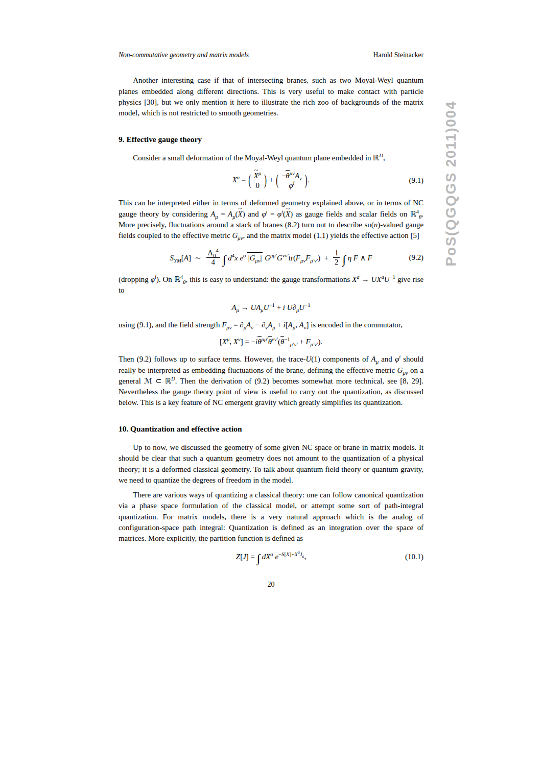Non-commutative geometry and matrix models Harold Steinacker
PoS(QGQGS 2011)004
Another interesting case if that of intersecting branes, such as two Moyal-Weyl quantum planes embedded along different directions. This is very useful to make contact with particle physics [30], but we only mention it here to illustrate the rich zoo of backgrounds of the matrix model, which is not restricted to smooth geometries.
9. Effective gauge theory
Consider a small deformation of the Moyal-Weyl quantum plane embedded in ℝD,
Xa = ( ~Xμ 0 ) + ( − θμνAν φi ).
(9.1)
This can be interpreted either in terms of deformed geometry explained above, or in terms of NC gauge theory by considering Aμ = Aμ(~X) and φi = φi(~X) as gauge fields and scalar fields on ℝ4θ. More precisely, fluctuations around a stack of branes (8.2) turn out to describe su(n)-valued gauge fields coupled to the effective metric Gμν, and the matrix model (1.1) yields the effective action [5]
SYM[A] ∼ Λ044 ∫ d4x eσ |Gμν| Gμμ′Gνν′tr(FμνFμ′ν′) + 12 ∫ η F ∧ F
(9.2)
(dropping φi). On ℝ4θ, this is easy to understand: the gauge transformations Xa → UXaU−1 give rise to
Aμ → UAμU−1 + i U∂μU−1
using (9.1), and the field strength Fμν = ∂μAν − ∂νAμ + i[Aμ, Aν] is encoded in the commutator,
[Xμ, Xν] = −i θμμ′ θνν′( θ−1μ′ν′ + Fμ′ν′).
Then (9.2) follows up to surface terms. However, the trace-U(1) components of Aμ and φi should really be interpreted as embedding fluctuations of the brane, defining the effective metric Gμν on a general ℳ ⊂ ℝD. Then the derivation of (9.2) becomes somewhat more technical, see [8, 29]. Nevertheless the gauge theory point of view is useful to carry out the quantization, as discussed below. This is a key feature of NC emergent gravity which greatly simplifies its quantization.
10. Quantization and effective action
Up to now, we discussed the geometry of some given NC space or brane in matrix models. It should be clear that such a quantum geometry does not amount to the quantization of a physical theory; it is a deformed classical geometry. To talk about quantum field theory or quantum gravity, we need to quantize the degrees of freedom in the model.
There are various ways of quantizing a classical theory: one can follow canonical quantization via a phase space formulation of the classical model, or attempt some sort of path-integral quantization. For matrix models, there is a very natural approach which is the analog of configuration-space path integral: Quantization is defined as an integration over the space of matrices. More explicitly, the partition function is defined as
Z[J] = ∫ dXa e−S[X]+XaJa,
(10.1)
20